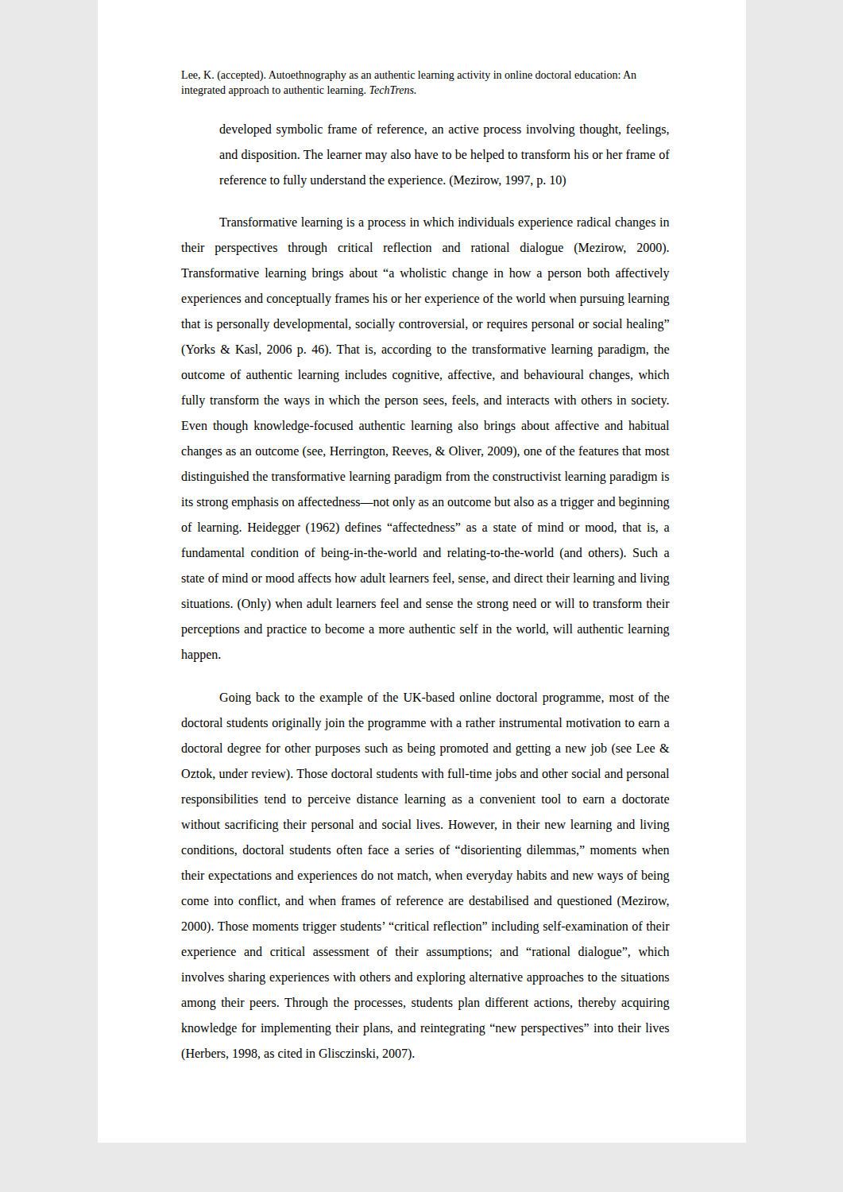Lee, K. (accepted). Autoethnography as an authentic learning activity in online doctoral education: An integrated approach to authentic learning. TechTrens.
developed symbolic frame of reference, an active process involving thought, feelings, and disposition. The learner may also have to be helped to transform his or her frame of reference to fully understand the experience. (Mezirow, 1997, p. 10)
Transformative learning is a process in which individuals experience radical changes in their perspectives through critical reflection and rational dialogue (Mezirow, 2000). Transformative learning brings about “a wholistic change in how a person both affectively experiences and conceptually frames his or her experience of the world when pursuing learning that is personally developmental, socially controversial, or requires personal or social healing” (Yorks & Kasl, 2006 p. 46). That is, according to the transformative learning paradigm, the outcome of authentic learning includes cognitive, affective, and behavioural changes, which fully transform the ways in which the person sees, feels, and interacts with others in society. Even though knowledge-focused authentic learning also brings about affective and habitual changes as an outcome (see, Herrington, Reeves, & Oliver, 2009), one of the features that most distinguished the transformative learning paradigm from the constructivist learning paradigm is its strong emphasis on affectedness—not only as an outcome but also as a trigger and beginning of learning. Heidegger (1962) defines “affectedness” as a state of mind or mood, that is, a fundamental condition of being-in-the-world and relating-to-the-world (and others). Such a state of mind or mood affects how adult learners feel, sense, and direct their learning and living situations. (Only) when adult learners feel and sense the strong need or will to transform their perceptions and practice to become a more authentic self in the world, will authentic learning happen.
Going back to the example of the UK-based online doctoral programme, most of the doctoral students originally join the programme with a rather instrumental motivation to earn a doctoral degree for other purposes such as being promoted and getting a new job (see Lee & Oztok, under review). Those doctoral students with full-time jobs and other social and personal responsibilities tend to perceive distance learning as a convenient tool to earn a doctorate without sacrificing their personal and social lives. However, in their new learning and living conditions, doctoral students often face a series of “disorienting dilemmas,” moments when their expectations and experiences do not match, when everyday habits and new ways of being come into conflict, and when frames of reference are destabilised and questioned (Mezirow, 2000). Those moments trigger students’ “critical reflection” including self-examination of their experience and critical assessment of their assumptions; and “rational dialogue”, which involves sharing experiences with others and exploring alternative approaches to the situations among their peers. Through the processes, students plan different actions, thereby acquiring knowledge for implementing their plans, and reintegrating “new perspectives” into their lives (Herbers, 1998, as cited in Glisczinski, 2007).